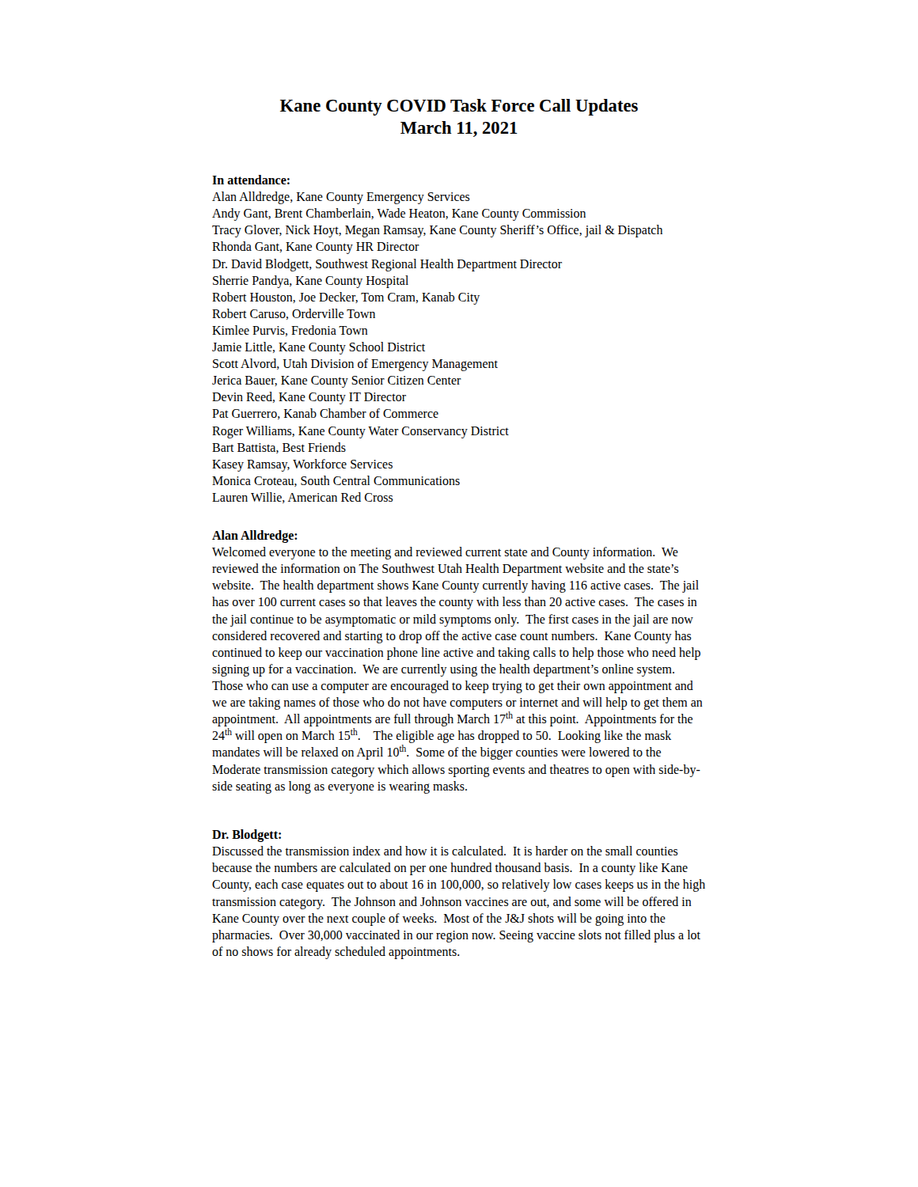Kane County COVID Task Force Call Updates
March 11, 2021
In attendance:
Alan Alldredge, Kane County Emergency Services
Andy Gant, Brent Chamberlain, Wade Heaton, Kane County Commission
Tracy Glover, Nick Hoyt, Megan Ramsay, Kane County Sheriff’s Office, jail & Dispatch
Rhonda Gant, Kane County HR Director
Dr. David Blodgett, Southwest Regional Health Department Director
Sherrie Pandya, Kane County Hospital
Robert Houston, Joe Decker, Tom Cram, Kanab City
Robert Caruso, Orderville Town
Kimlee Purvis, Fredonia Town
Jamie Little, Kane County School District
Scott Alvord, Utah Division of Emergency Management
Jerica Bauer, Kane County Senior Citizen Center
Devin Reed, Kane County IT Director
Pat Guerrero, Kanab Chamber of Commerce
Roger Williams, Kane County Water Conservancy District
Bart Battista, Best Friends
Kasey Ramsay, Workforce Services
Monica Croteau, South Central Communications
Lauren Willie, American Red Cross
Alan Alldredge:
Welcomed everyone to the meeting and reviewed current state and County information. We reviewed the information on The Southwest Utah Health Department website and the state’s website. The health department shows Kane County currently having 116 active cases. The jail has over 100 current cases so that leaves the county with less than 20 active cases. The cases in the jail continue to be asymptomatic or mild symptoms only. The first cases in the jail are now considered recovered and starting to drop off the active case count numbers. Kane County has continued to keep our vaccination phone line active and taking calls to help those who need help signing up for a vaccination. We are currently using the health department’s online system. Those who can use a computer are encouraged to keep trying to get their own appointment and we are taking names of those who do not have computers or internet and will help to get them an appointment. All appointments are full through March 17th at this point. Appointments for the 24th will open on March 15th. The eligible age has dropped to 50. Looking like the mask mandates will be relaxed on April 10th. Some of the bigger counties were lowered to the Moderate transmission category which allows sporting events and theatres to open with side-by-side seating as long as everyone is wearing masks.
Dr. Blodgett:
Discussed the transmission index and how it is calculated. It is harder on the small counties because the numbers are calculated on per one hundred thousand basis. In a county like Kane County, each case equates out to about 16 in 100,000, so relatively low cases keeps us in the high transmission category. The Johnson and Johnson vaccines are out, and some will be offered in Kane County over the next couple of weeks. Most of the J&J shots will be going into the pharmacies. Over 30,000 vaccinated in our region now. Seeing vaccine slots not filled plus a lot of no shows for already scheduled appointments.